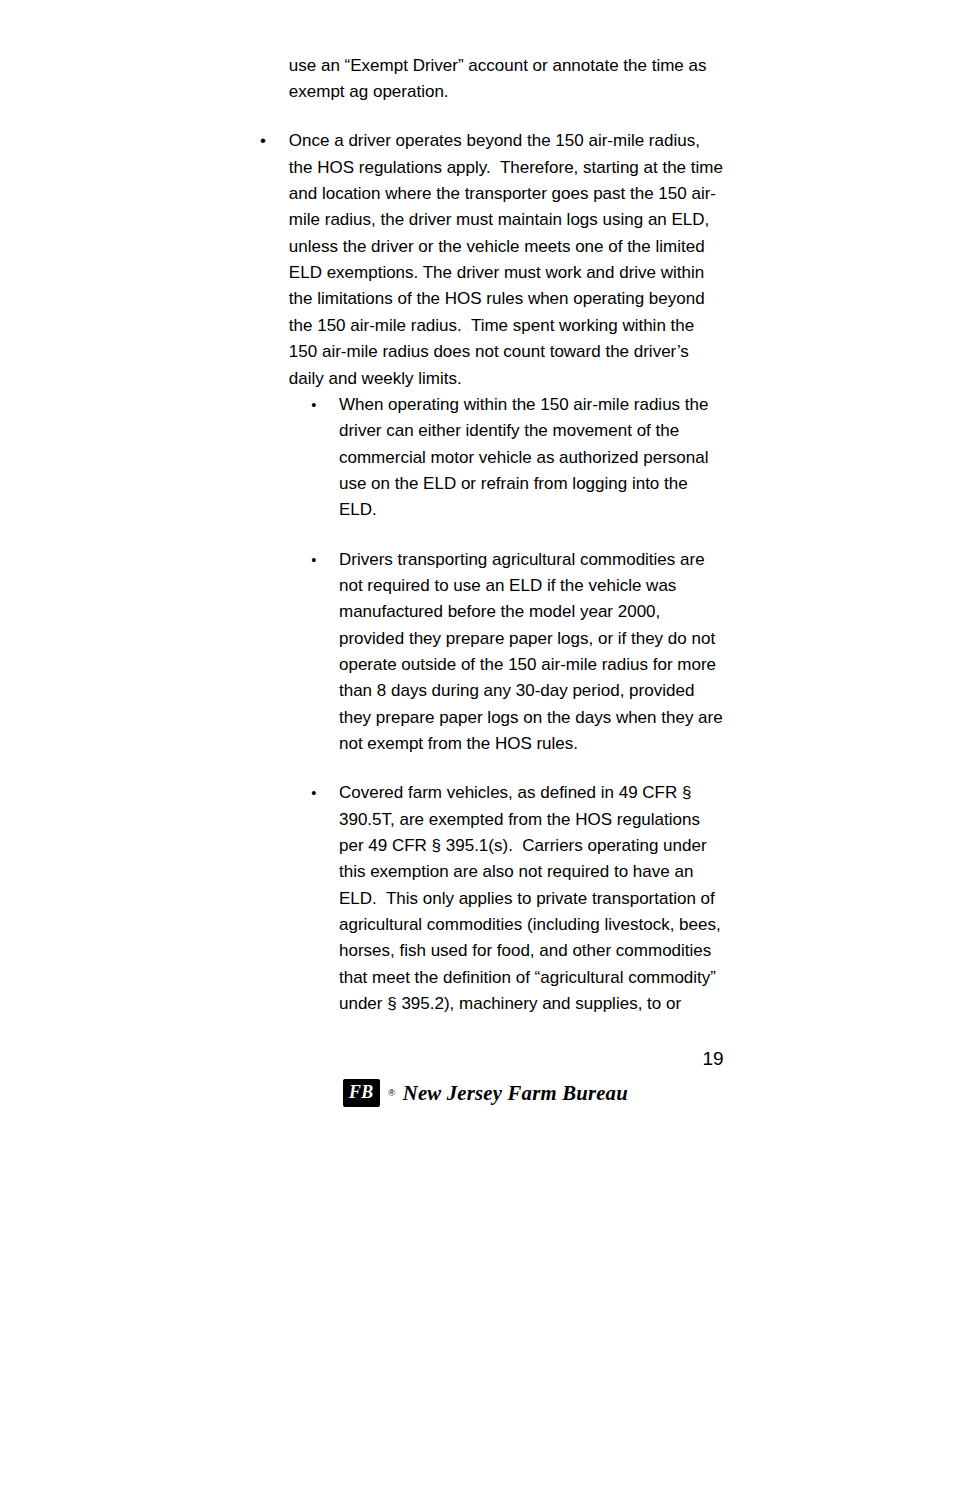use an “Exempt Driver” account or annotate the time as exempt ag operation.
Once a driver operates beyond the 150 air-mile radius, the HOS regulations apply. Therefore, starting at the time and location where the transporter goes past the 150 air-mile radius, the driver must maintain logs using an ELD, unless the driver or the vehicle meets one of the limited ELD exemptions. The driver must work and drive within the limitations of the HOS rules when operating beyond the 150 air-mile radius. Time spent working within the 150 air-mile radius does not count toward the driver’s daily and weekly limits.
When operating within the 150 air-mile radius the driver can either identify the movement of the commercial motor vehicle as authorized personal use on the ELD or refrain from logging into the ELD.
Drivers transporting agricultural commodities are not required to use an ELD if the vehicle was manufactured before the model year 2000, provided they prepare paper logs, or if they do not operate outside of the 150 air-mile radius for more than 8 days during any 30-day period, provided they prepare paper logs on the days when they are not exempt from the HOS rules.
Covered farm vehicles, as defined in 49 CFR § 390.5T, are exempted from the HOS regulations per 49 CFR § 395.1(s). Carriers operating under this exemption are also not required to have an ELD. This only applies to private transportation of agricultural commodities (including livestock, bees, horses, fish used for food, and other commodities that meet the definition of “agricultural commodity” under § 395.2), machinery and supplies, to or
19
FB® New Jersey Farm Bureau